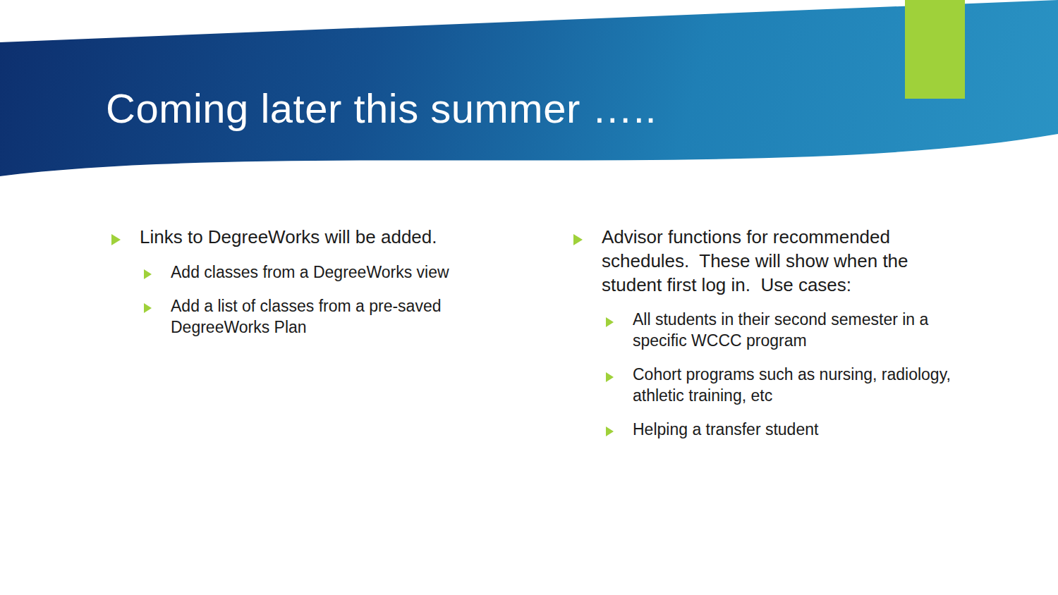Coming later this summer …..
Links to DegreeWorks will be added.
Add classes from a DegreeWorks view
Add a list of classes from a pre-saved DegreeWorks Plan
Advisor functions for recommended schedules. These will show when the student first log in. Use cases:
All students in their second semester in a specific WCCC program
Cohort programs such as nursing, radiology, athletic training, etc
Helping a transfer student